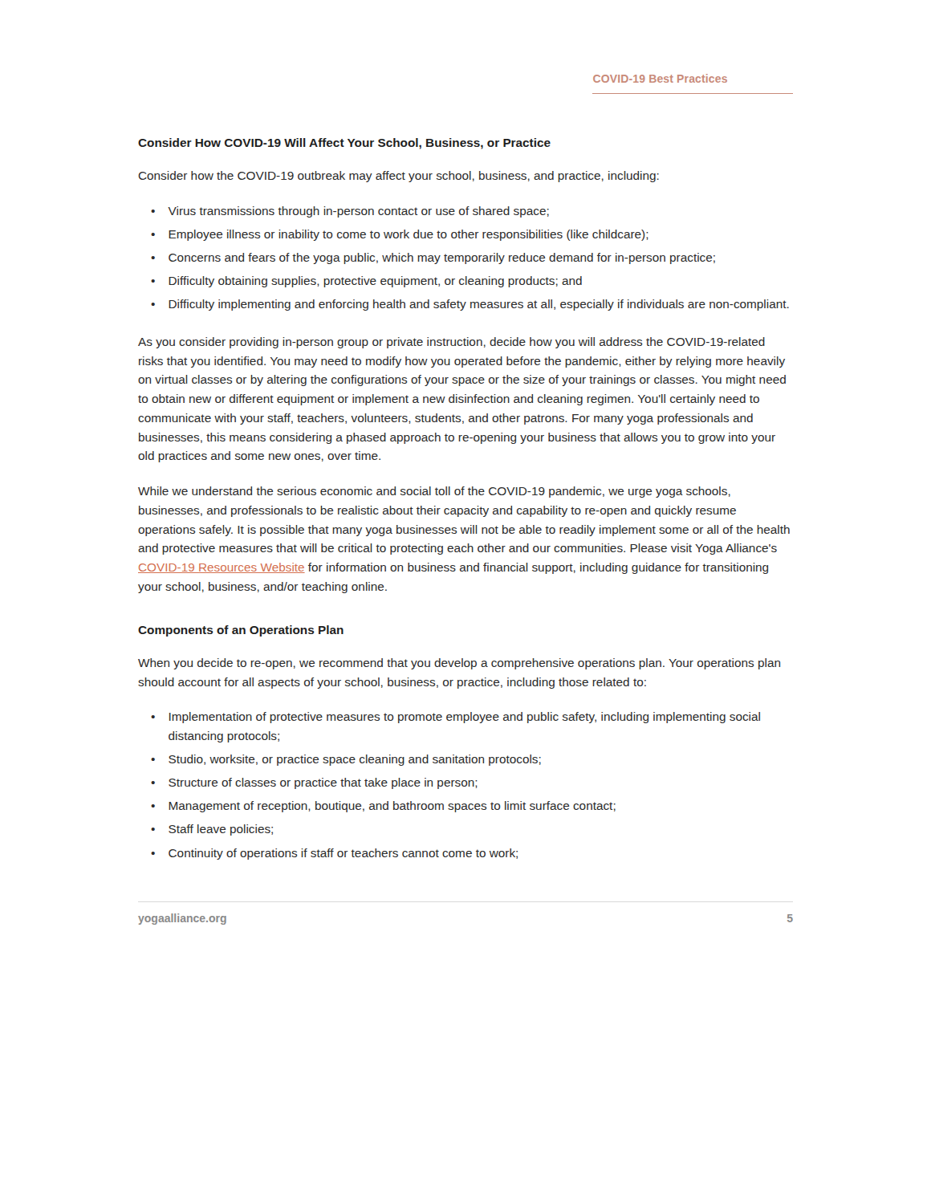COVID-19 Best Practices
Consider How COVID-19 Will Affect Your School, Business, or Practice
Consider how the COVID-19 outbreak may affect your school, business, and practice, including:
Virus transmissions through in-person contact or use of shared space;
Employee illness or inability to come to work due to other responsibilities (like childcare);
Concerns and fears of the yoga public, which may temporarily reduce demand for in-person practice;
Difficulty obtaining supplies, protective equipment, or cleaning products; and
Difficulty implementing and enforcing health and safety measures at all, especially if individuals are non-compliant.
As you consider providing in-person group or private instruction, decide how you will address the COVID-19-related risks that you identified. You may need to modify how you operated before the pandemic, either by relying more heavily on virtual classes or by altering the configurations of your space or the size of your trainings or classes. You might need to obtain new or different equipment or implement a new disinfection and cleaning regimen. You'll certainly need to communicate with your staff, teachers, volunteers, students, and other patrons. For many yoga professionals and businesses, this means considering a phased approach to re-opening your business that allows you to grow into your old practices and some new ones, over time.
While we understand the serious economic and social toll of the COVID-19 pandemic, we urge yoga schools, businesses, and professionals to be realistic about their capacity and capability to re-open and quickly resume operations safely. It is possible that many yoga businesses will not be able to readily implement some or all of the health and protective measures that will be critical to protecting each other and our communities. Please visit Yoga Alliance's COVID-19 Resources Website for information on business and financial support, including guidance for transitioning your school, business, and/or teaching online.
Components of an Operations Plan
When you decide to re-open, we recommend that you develop a comprehensive operations plan. Your operations plan should account for all aspects of your school, business, or practice, including those related to:
Implementation of protective measures to promote employee and public safety, including implementing social distancing protocols;
Studio, worksite, or practice space cleaning and sanitation protocols;
Structure of classes or practice that take place in person;
Management of reception, boutique, and bathroom spaces to limit surface contact;
Staff leave policies;
Continuity of operations if staff or teachers cannot come to work;
yogaalliance.org 5